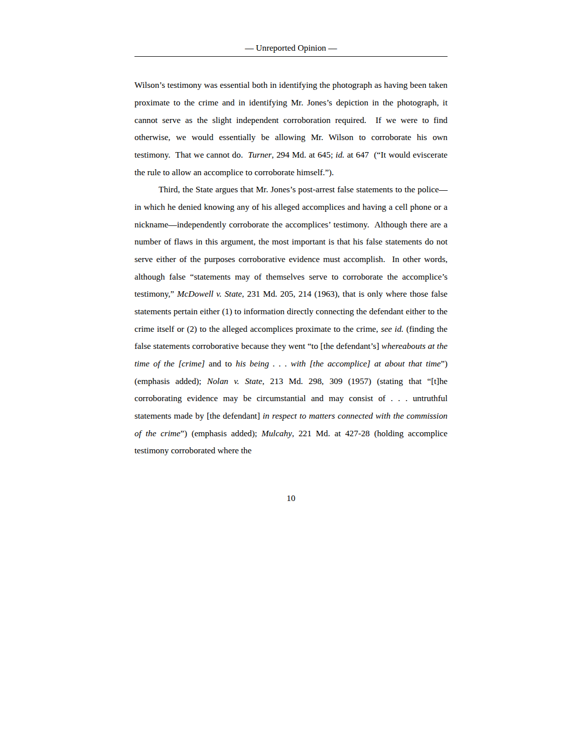— Unreported Opinion —
Wilson’s testimony was essential both in identifying the photograph as having been taken proximate to the crime and in identifying Mr. Jones’s depiction in the photograph, it cannot serve as the slight independent corroboration required. If we were to find otherwise, we would essentially be allowing Mr. Wilson to corroborate his own testimony. That we cannot do. Turner, 294 Md. at 645; id. at 647 (“It would eviscerate the rule to allow an accomplice to corroborate himself.”).
Third, the State argues that Mr. Jones’s post-arrest false statements to the police—in which he denied knowing any of his alleged accomplices and having a cell phone or a nickname—independently corroborate the accomplices’ testimony. Although there are a number of flaws in this argument, the most important is that his false statements do not serve either of the purposes corroborative evidence must accomplish. In other words, although false “statements may of themselves serve to corroborate the accomplice’s testimony,” McDowell v. State, 231 Md. 205, 214 (1963), that is only where those false statements pertain either (1) to information directly connecting the defendant either to the crime itself or (2) to the alleged accomplices proximate to the crime, see id. (finding the false statements corroborative because they went “to [the defendant’s] whereabouts at the time of the [crime] and to his being . . . with [the accomplice] at about that time”) (emphasis added); Nolan v. State, 213 Md. 298, 309 (1957) (stating that “[t]he corroborating evidence may be circumstantial and may consist of . . . untruthful statements made by [the defendant] in respect to matters connected with the commission of the crime”) (emphasis added); Mulcahy, 221 Md. at 427-28 (holding accomplice testimony corroborated where the
10